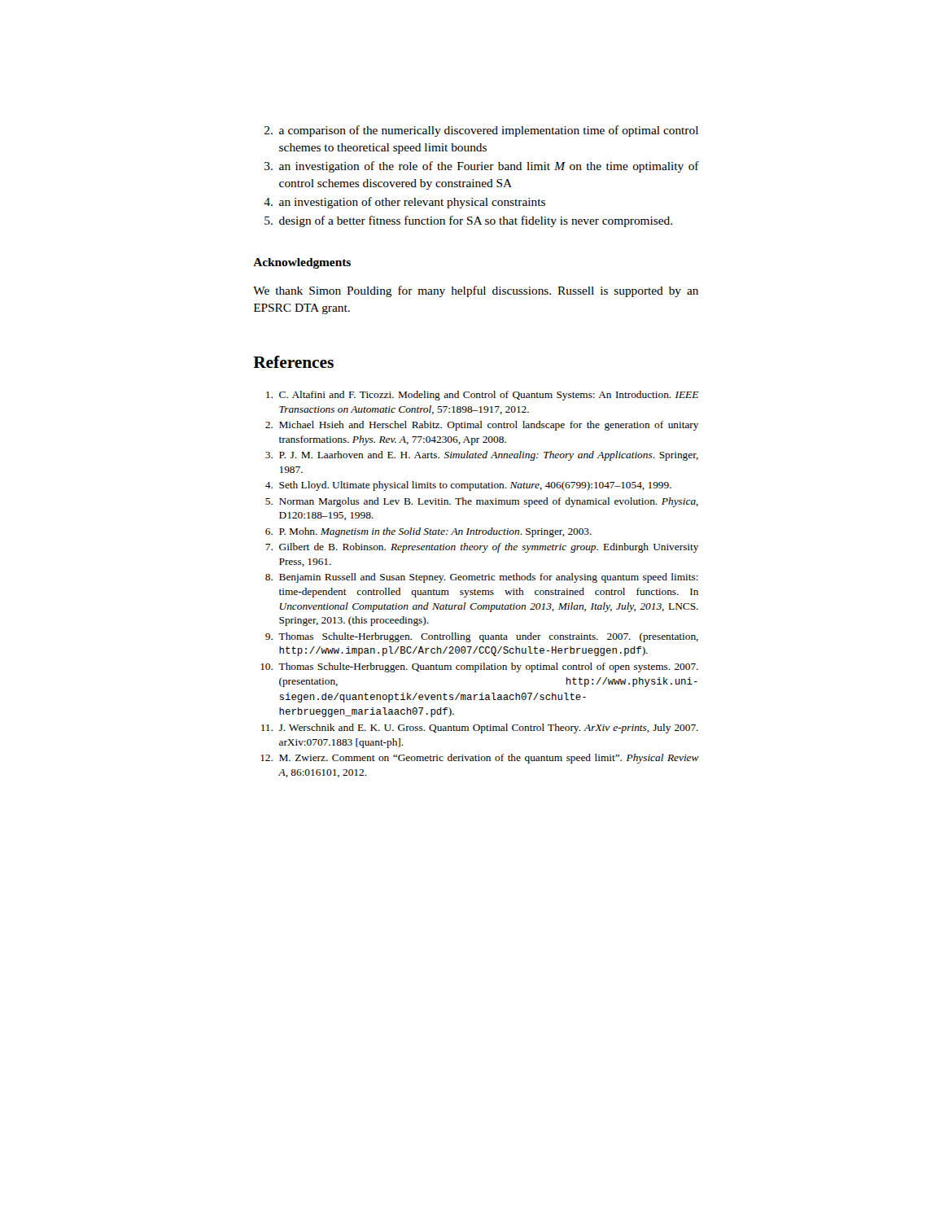2. a comparison of the numerically discovered implementation time of optimal control schemes to theoretical speed limit bounds
3. an investigation of the role of the Fourier band limit M on the time optimality of control schemes discovered by constrained SA
4. an investigation of other relevant physical constraints
5. design of a better fitness function for SA so that fidelity is never compromised.
Acknowledgments
We thank Simon Poulding for many helpful discussions. Russell is supported by an EPSRC DTA grant.
References
1. C. Altafini and F. Ticozzi. Modeling and Control of Quantum Systems: An Introduction. IEEE Transactions on Automatic Control, 57:1898–1917, 2012.
2. Michael Hsieh and Herschel Rabitz. Optimal control landscape for the generation of unitary transformations. Phys. Rev. A, 77:042306, Apr 2008.
3. P. J. M. Laarhoven and E. H. Aarts. Simulated Annealing: Theory and Applications. Springer, 1987.
4. Seth Lloyd. Ultimate physical limits to computation. Nature, 406(6799):1047–1054, 1999.
5. Norman Margolus and Lev B. Levitin. The maximum speed of dynamical evolution. Physica, D120:188–195, 1998.
6. P. Mohn. Magnetism in the Solid State: An Introduction. Springer, 2003.
7. Gilbert de B. Robinson. Representation theory of the symmetric group. Edinburgh University Press, 1961.
8. Benjamin Russell and Susan Stepney. Geometric methods for analysing quantum speed limits: time-dependent controlled quantum systems with constrained control functions. In Unconventional Computation and Natural Computation 2013, Milan, Italy, July, 2013, LNCS. Springer, 2013. (this proceedings).
9. Thomas Schulte-Herbruggen. Controlling quanta under constraints. 2007. (presentation, http://www.impan.pl/BC/Arch/2007/CCQ/Schulte-Herbrueggen.pdf).
10. Thomas Schulte-Herbruggen. Quantum compilation by optimal control of open systems. 2007. (presentation, http://www.physik.uni-siegen.de/quantenoptik/events/marialaach07/schulte-herbrueggen_marialaach07.pdf).
11. J. Werschnik and E. K. U. Gross. Quantum Optimal Control Theory. ArXiv e-prints, July 2007. arXiv:0707.1883 [quant-ph].
12. M. Zwierz. Comment on “Geometric derivation of the quantum speed limit”. Physical Review A, 86:016101, 2012.